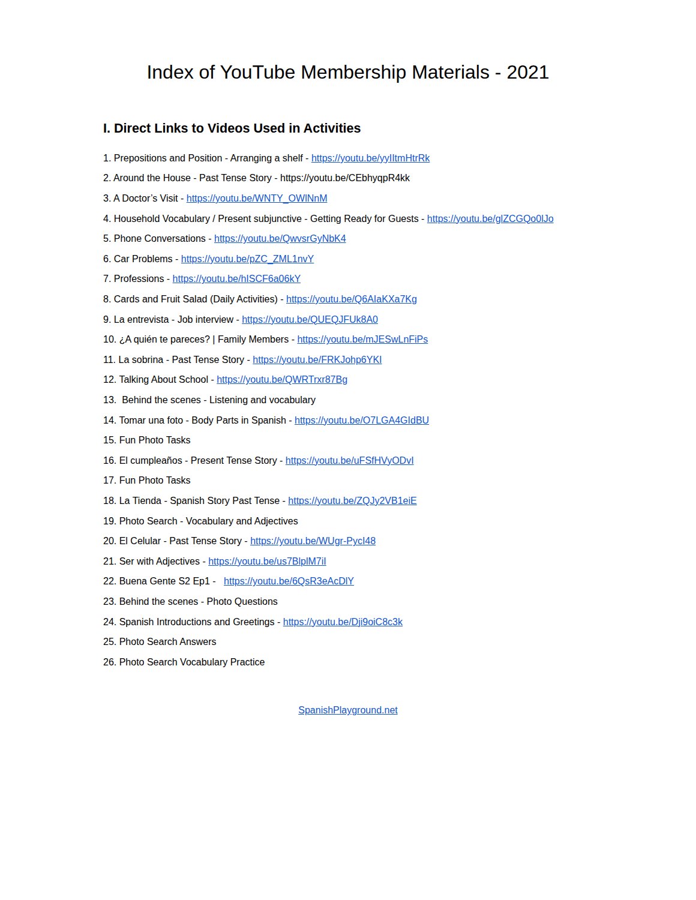Index of YouTube Membership Materials - 2021
I. Direct Links to Videos Used in Activities
Prepositions and Position - Arranging a shelf - https://youtu.be/yyIItmHtrRk
Around the House - Past Tense Story - https://youtu.be/CEbhyqpR4kk
A Doctor’s Visit - https://youtu.be/WNTY_OWlNnM
Household Vocabulary / Present subjunctive - Getting Ready for Guests - https://youtu.be/glZCGQo0lJo
Phone Conversations - https://youtu.be/QwvsrGyNbK4
Car Problems - https://youtu.be/pZC_ZML1nvY
Professions - https://youtu.be/hISCF6a06kY
Cards and Fruit Salad (Daily Activities) - https://youtu.be/Q6AIaKXa7Kg
La entrevista - Job interview - https://youtu.be/QUEQJFUk8A0
¿A quién te pareces? | Family Members - https://youtu.be/mJESwLnFiPs
La sobrina - Past Tense Story - https://youtu.be/FRKJohp6YKI
Talking About School - https://youtu.be/QWRTrxr87Bg
Behind the scenes - Listening and vocabulary
Tomar una foto - Body Parts in Spanish - https://youtu.be/O7LGA4GIdBU
Fun Photo Tasks
El cumpleaños - Present Tense Story - https://youtu.be/uFSfHVyODvI
Fun Photo Tasks
La Tienda - Spanish Story Past Tense - https://youtu.be/ZQJy2VB1eiE
Photo Search - Vocabulary and Adjectives
El Celular - Past Tense Story - https://youtu.be/WUgr-PycI48
Ser with Adjectives - https://youtu.be/us7BlplM7iI
Buena Gente S2 Ep1 - https://youtu.be/6QsR3eAcDlY
Behind the scenes - Photo Questions
Spanish Introductions and Greetings - https://youtu.be/Dji9oiC8c3k
Photo Search Answers
Photo Search Vocabulary Practice
SpanishPlayground.net